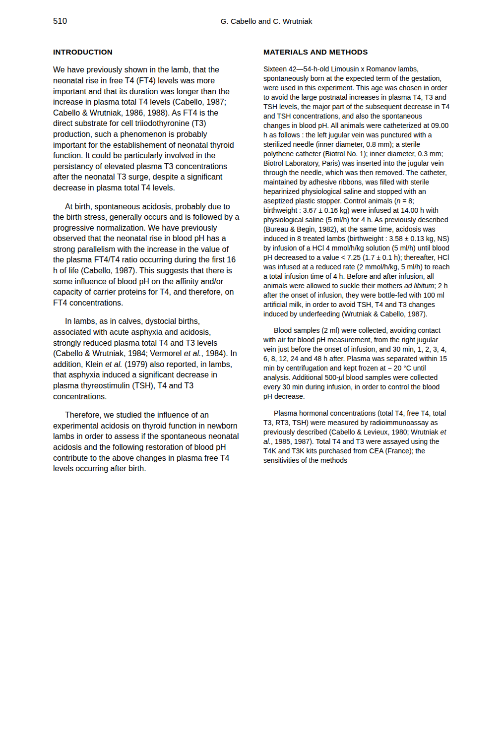510 G. Cabello and C. Wrutniak
INTRODUCTION
We have previously shown in the lamb, that the neonatal rise in free T4 (FT4) levels was more important and that its duration was longer than the increase in plasma total T4 levels (Cabello, 1987; Cabello & Wrutniak, 1986, 1988). As FT4 is the direct substrate for cell triiodothyronine (T3) production, such a phenomenon is probably important for the establishement of neonatal thyroid function. It could be particularly involved in the persistancy of elevated plasma T3 concentrations after the neonatal T3 surge, despite a significant decrease in plasma total T4 levels.
At birth, spontaneous acidosis, probably due to the birth stress, generally occurs and is followed by a progressive normalization. We have previously observed that the neonatal rise in blood pH has a strong parallelism with the increase in the value of the plasma FT4/T4 ratio occurring during the first 16 h of life (Cabello, 1987). This suggests that there is some influence of blood pH on the affinity and/or capacity of carrier proteins for T4, and therefore, on FT4 concentrations.
In lambs, as in calves, dystocial births, associated with acute asphyxia and acidosis, strongly reduced plasma total T4 and T3 levels (Cabello & Wrutniak, 1984; Vermorel et al., 1984). In addition, Klein et al. (1979) also reported, in lambs, that asphyxia induced a significant decrease in plasma thyreostimulin (TSH), T4 and T3 concentrations.
Therefore, we studied the influence of an experimental acidosis on thyroid function in newborn lambs in order to assess if the spontaneous neonatal acidosis and the following restoration of blood pH contribute to the above changes in plasma free T4 levels occurring after birth.
MATERIALS AND METHODS
Sixteen 42—54-h-old Limousin x Romanov lambs, spontaneously born at the expected term of the gestation, were used in this experiment. This age was chosen in order to avoid the large postnatal increases in plasma T4, T3 and TSH levels, the major part of the subsequent decrease in T4 and TSH concentrations, and also the spontaneous changes in blood pH. All animals were catheterized at 09.00 h as follows : the left jugular vein was punctured with a sterilized needle (inner diameter, 0.8 mm); a sterile polythene catheter (Biotrol No. 1); inner diameter, 0.3 mm; Biotrol Laboratory, Paris) was inserted into the jugular vein through the needle, which was then removed. The catheter, maintained by adhesive ribbons, was filled with sterile heparinized physiological saline and stopped with an aseptized plastic stopper. Control animals (n = 8; birthweight : 3.67 ± 0.16 kg) were infused at 14.00 h with physiological saline (5 ml/h) for 4 h. As previously described (Bureau & Begin, 1982), at the same time, acidosis was induced in 8 treated lambs (birthweight : 3.58 ± 0.13 kg, NS) by infusion of a HCl 4 mmol/h/kg solution (5 ml/h) until blood pH decreased to a value < 7.25 (1.7 ± 0.1 h); thereafter, HCl was infused at a reduced rate (2 mmol/h/kg, 5 ml/h) to reach a total infusion time of 4 h. Before and after infusion, all animals were allowed to suckle their mothers ad libitum; 2 h after the onset of infusion, they were bottle-fed with 100 ml artificial milk, in order to avoid TSH, T4 and T3 changes induced by underfeeding (Wrutniak & Cabello, 1987).
Blood samples (2 ml) were collected, avoiding contact with air for blood pH measurement, from the right jugular vein just before the onset of infusion, and 30 min, 1, 2, 3, 4, 6, 8, 12, 24 and 48 h after. Plasma was separated within 15 min by centrifugation and kept frozen at − 20 °C until analysis. Additional 500-μl blood samples were collected every 30 min during infusion, in order to control the blood pH decrease.
Plasma hormonal concentrations (total T4, free T4, total T3, RT3, TSH) were measured by radioimmunoassay as previously described (Cabello & Levieux, 1980; Wrutniak et al., 1985, 1987). Total T4 and T3 were assayed using the T4K and T3K kits purchased from CEA (France); the sensitivities of the methods